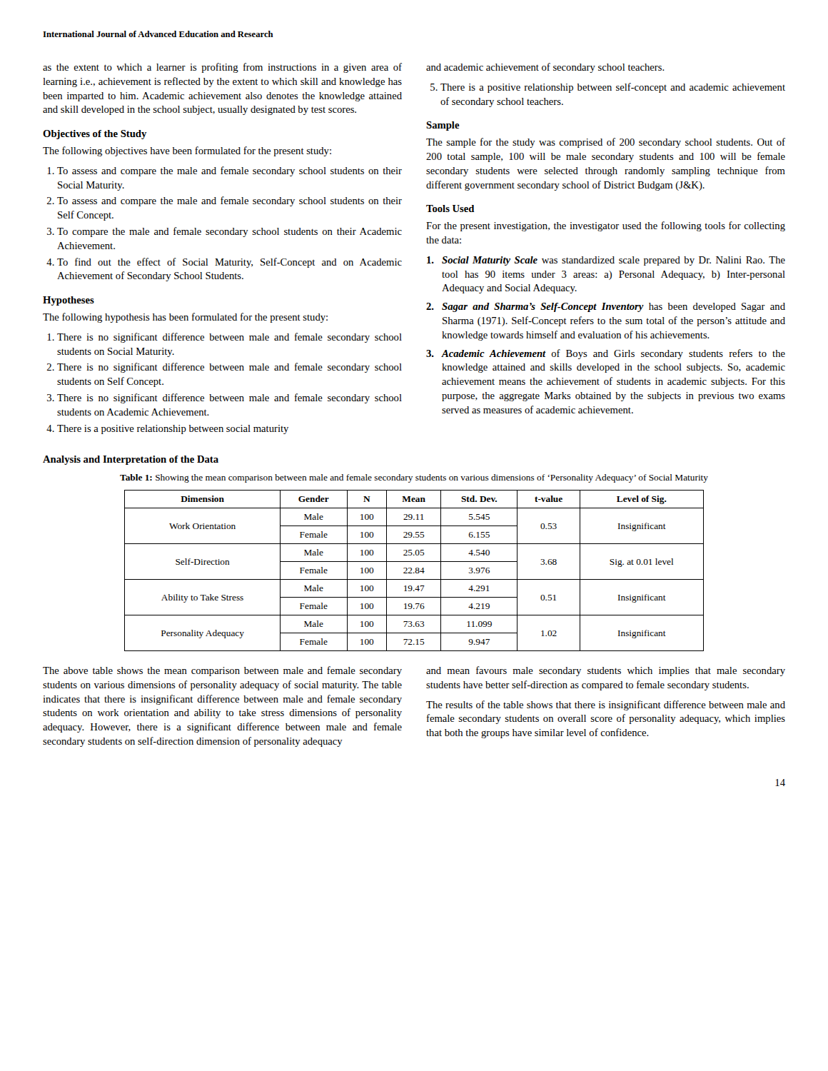International Journal of Advanced Education and Research
as the extent to which a learner is profiting from instructions in a given area of learning i.e., achievement is reflected by the extent to which skill and knowledge has been imparted to him. Academic achievement also denotes the knowledge attained and skill developed in the school subject, usually designated by test scores.
Objectives of the Study
The following objectives have been formulated for the present study:
To assess and compare the male and female secondary school students on their Social Maturity.
To assess and compare the male and female secondary school students on their Self Concept.
To compare the male and female secondary school students on their Academic Achievement.
To find out the effect of Social Maturity, Self-Concept and on Academic Achievement of Secondary School Students.
Hypotheses
The following hypothesis has been formulated for the present study:
There is no significant difference between male and female secondary school students on Social Maturity.
There is no significant difference between male and female secondary school students on Self Concept.
There is no significant difference between male and female secondary school students on Academic Achievement.
There is a positive relationship between social maturity
and academic achievement of secondary school teachers.
There is a positive relationship between self-concept and academic achievement of secondary school teachers.
Sample
The sample for the study was comprised of 200 secondary school students. Out of 200 total sample, 100 will be male secondary students and 100 will be female secondary students were selected through randomly sampling technique from different government secondary school of District Budgam (J&K).
Tools Used
For the present investigation, the investigator used the following tools for collecting the data:
Social Maturity Scale was standardized scale prepared by Dr. Nalini Rao. The tool has 90 items under 3 areas: a) Personal Adequacy, b) Inter-personal Adequacy and Social Adequacy.
Sagar and Sharma’s Self-Concept Inventory has been developed Sagar and Sharma (1971). Self-Concept refers to the sum total of the person’s attitude and knowledge towards himself and evaluation of his achievements.
Academic Achievement of Boys and Girls secondary students refers to the knowledge attained and skills developed in the school subjects. So, academic achievement means the achievement of students in academic subjects. For this purpose, the aggregate Marks obtained by the subjects in previous two exams served as measures of academic achievement.
Analysis and Interpretation of the Data
Table 1: Showing the mean comparison between male and female secondary students on various dimensions of ‘Personality Adequacy’ of Social Maturity
| Dimension | Gender | N | Mean | Std. Dev. | t-value | Level of Sig. |
| --- | --- | --- | --- | --- | --- | --- |
| Work Orientation | Male | 100 | 29.11 | 5.545 | 0.53 | Insignificant |
| Female | 100 | 29.55 | 6.155 |
| Self-Direction | Male | 100 | 25.05 | 4.540 | 3.68 | Sig. at 0.01 level |
| Female | 100 | 22.84 | 3.976 |
| Ability to Take Stress | Male | 100 | 19.47 | 4.291 | 0.51 | Insignificant |
| Female | 100 | 19.76 | 4.219 |
| Personality Adequacy | Male | 100 | 73.63 | 11.099 | 1.02 | Insignificant |
| Female | 100 | 72.15 | 9.947 |
The above table shows the mean comparison between male and female secondary students on various dimensions of personality adequacy of social maturity. The table indicates that there is insignificant difference between male and female secondary students on work orientation and ability to take stress dimensions of personality adequacy. However, there is a significant difference between male and female secondary students on self-direction dimension of personality adequacy
and mean favours male secondary students which implies that male secondary students have better self-direction as compared to female secondary students.
The results of the table shows that there is insignificant difference between male and female secondary students on overall score of personality adequacy, which implies that both the groups have similar level of confidence.
14